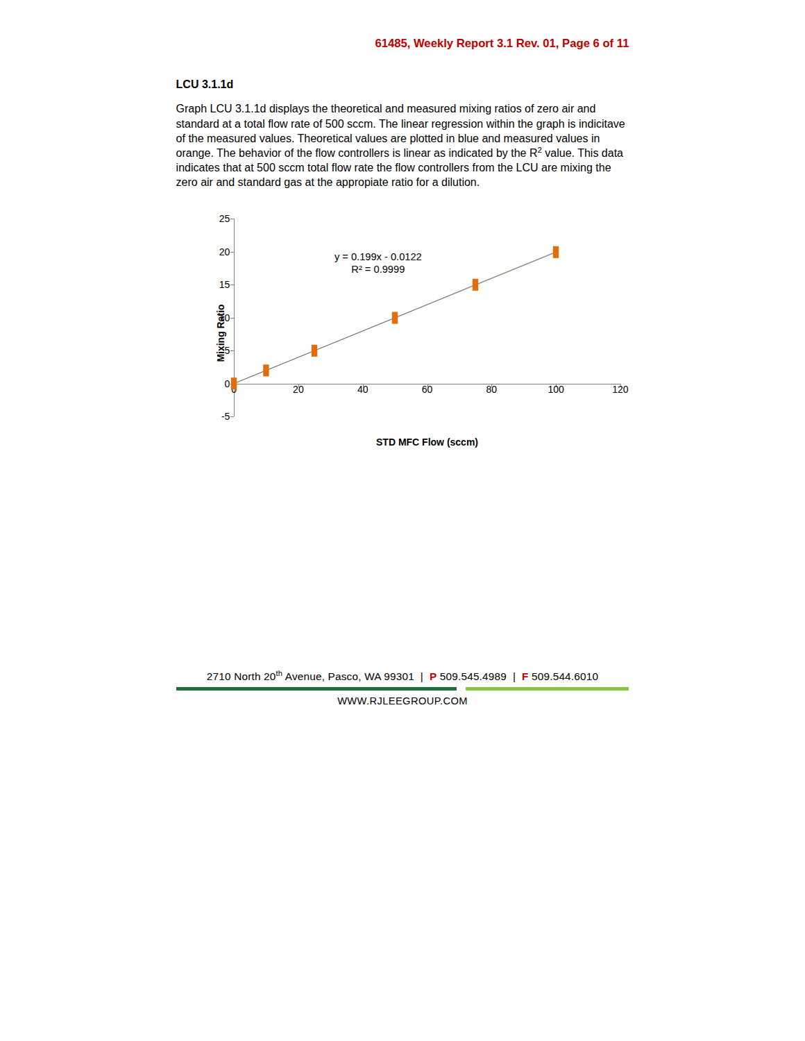61485, Weekly Report 3.1 Rev. 01, Page 6 of 11
LCU 3.1.1d
Graph LCU 3.1.1d displays the theoretical and measured mixing ratios of zero air and standard at a total flow rate of 500 sccm. The linear regression within the graph is indicitave of the measured values. Theoretical values are plotted in blue and measured values in orange. The behavior of the flow controllers is linear as indicated by the R2 value. This data indicates that at 500 sccm total flow rate the flow controllers from the LCU are mixing the zero air and standard gas at the appropiate ratio for a dilution.
Mixing Ratio
25
20
15
10
5
0
-5
0
20
40
60
80
100
120
y = 0.199x - 0.0122
R² = 0.9999
y_svg = 25 - y_value (so y=0 -> 25, y=20 -> 5)
STD MFC Flow (sccm)
2710 North 20th Avenue, Pasco, WA 99301 | P 509.545.4989 | F 509.544.6010
WWW.RJLEEGROUP.COM